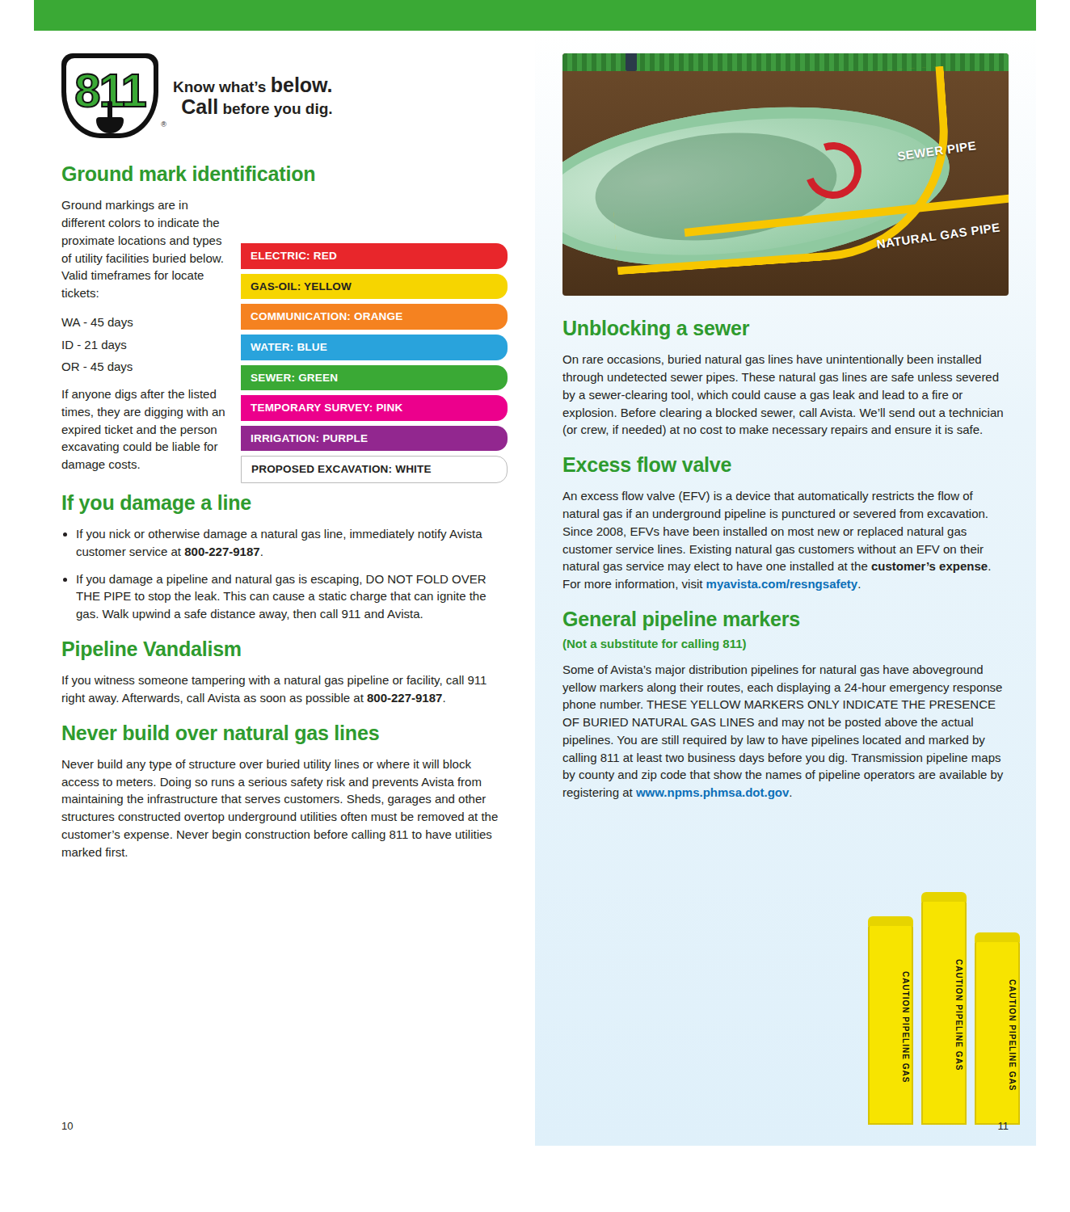811
®
Know what’s below.
Call before you dig.
Ground mark identification
Ground markings are in different colors to indicate the proximate locations and types of utility facilities buried below. Valid timeframes for locate tickets:
WA - 45 days
ID - 21 days
OR - 45 days
If anyone digs after the listed times, they are digging with an expired ticket and the person excavating could be liable for damage costs.
Electric: Red
Gas-Oil: Yellow
Communication: Orange
Water: Blue
Sewer: Green
Temporary Survey: Pink
Irrigation: Purple
Proposed Excavation: White
If you damage a line
If you nick or otherwise damage a natural gas line, immediately notify Avista customer service at 800-227-9187.
If you damage a pipeline and natural gas is escaping, DO NOT FOLD OVER THE PIPE to stop the leak. This can cause a static charge that can ignite the gas. Walk upwind a safe distance away, then call 911 and Avista.
Pipeline Vandalism
If you witness someone tampering with a natural gas pipeline or facility, call 911 right away. Afterwards, call Avista as soon as possible at 800-227-9187.
Never build over natural gas lines
Never build any type of structure over buried utility lines or where it will block access to meters. Doing so runs a serious safety risk and prevents Avista from maintaining the infrastructure that serves customers. Sheds, garages and other structures constructed overtop underground utilities often must be removed at the customer’s expense. Never begin construction before calling 811 to have utilities marked first.
10
SEWER PIPE
NATURAL GAS PIPE
Unblocking a sewer
On rare occasions, buried natural gas lines have unintentionally been installed through undetected sewer pipes. These natural gas lines are safe unless severed by a sewer-clearing tool, which could cause a gas leak and lead to a fire or explosion. Before clearing a blocked sewer, call Avista. We’ll send out a technician (or crew, if needed) at no cost to make necessary repairs and ensure it is safe.
Excess flow valve
An excess flow valve (EFV) is a device that automatically restricts the flow of natural gas if an underground pipeline is punctured or severed from excavation. Since 2008, EFVs have been installed on most new or replaced natural gas customer service lines. Existing natural gas customers without an EFV on their natural gas service may elect to have one installed at the customer’s expense. For more information, visit myavista.com/resngsafety.
General pipeline markers
(Not a substitute for calling 811)
Some of Avista’s major distribution pipelines for natural gas have aboveground yellow markers along their routes, each displaying a 24-hour emergency response phone number. THESE YELLOW MARKERS ONLY INDICATE THE PRESENCE OF BURIED NATURAL GAS LINES and may not be posted above the actual pipelines. You are still required by law to have pipelines located and marked by calling 811 at least two business days before you dig. Transmission pipeline maps by county and zip code that show the names of pipeline operators are available by registering at www.npms.phmsa.dot.gov.
CAUTION PIPELINE GAS
CAUTION PIPELINE GAS
CAUTION PIPELINE GAS
11